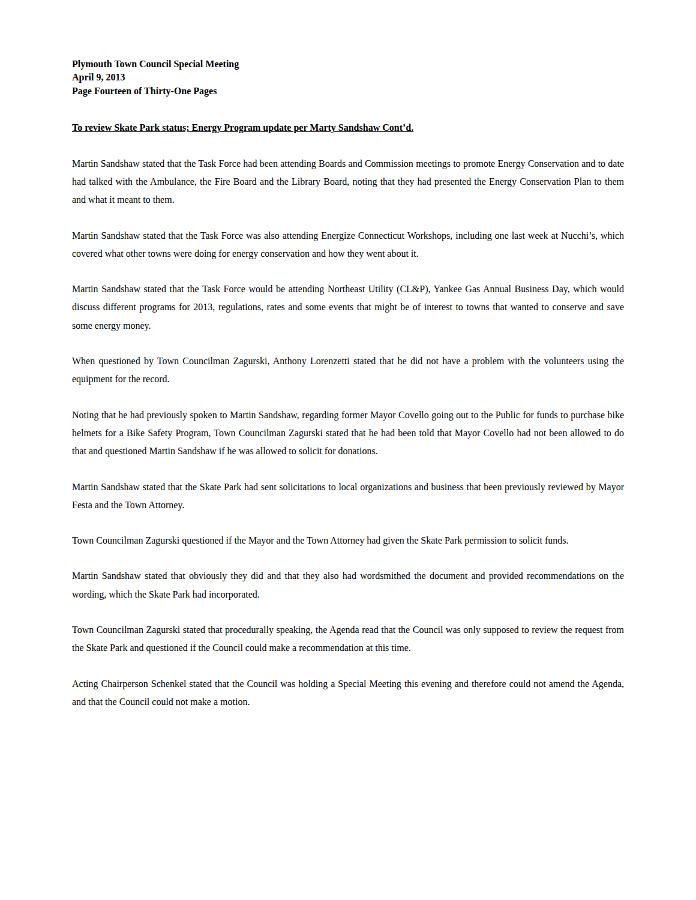Plymouth Town Council Special Meeting
April 9, 2013
Page Fourteen of Thirty-One Pages
To review Skate Park status; Energy Program update per Marty Sandshaw Cont’d.
Martin Sandshaw stated that the Task Force had been attending Boards and Commission meetings to promote Energy Conservation and to date had talked with the Ambulance, the Fire Board and the Library Board, noting that they had presented the Energy Conservation Plan to them and what it meant to them.
Martin Sandshaw stated that the Task Force was also attending Energize Connecticut Workshops, including one last week at Nucchi’s, which covered what other towns were doing for energy conservation and how they went about it.
Martin Sandshaw stated that the Task Force would be attending Northeast Utility (CL&P), Yankee Gas Annual Business Day, which would discuss different programs for 2013, regulations, rates and some events that might be of interest to towns that wanted to conserve and save some energy money.
When questioned by Town Councilman Zagurski, Anthony Lorenzetti stated that he did not have a problem with the volunteers using the equipment for the record.
Noting that he had previously spoken to Martin Sandshaw, regarding former Mayor Covello going out to the Public for funds to purchase bike helmets for a Bike Safety Program, Town Councilman Zagurski stated that he had been told that Mayor Covello had not been allowed to do that and questioned Martin Sandshaw if he was allowed to solicit for donations.
Martin Sandshaw stated that the Skate Park had sent solicitations to local organizations and business that been previously reviewed by Mayor Festa and the Town Attorney.
Town Councilman Zagurski questioned if the Mayor and the Town Attorney had given the Skate Park permission to solicit funds.
Martin Sandshaw stated that obviously they did and that they also had wordsmithed the document and provided recommendations on the wording, which the Skate Park had incorporated.
Town Councilman Zagurski stated that procedurally speaking, the Agenda read that the Council was only supposed to review the request from the Skate Park and questioned if the Council could make a recommendation at this time.
Acting Chairperson Schenkel stated that the Council was holding a Special Meeting this evening and therefore could not amend the Agenda, and that the Council could not make a motion.